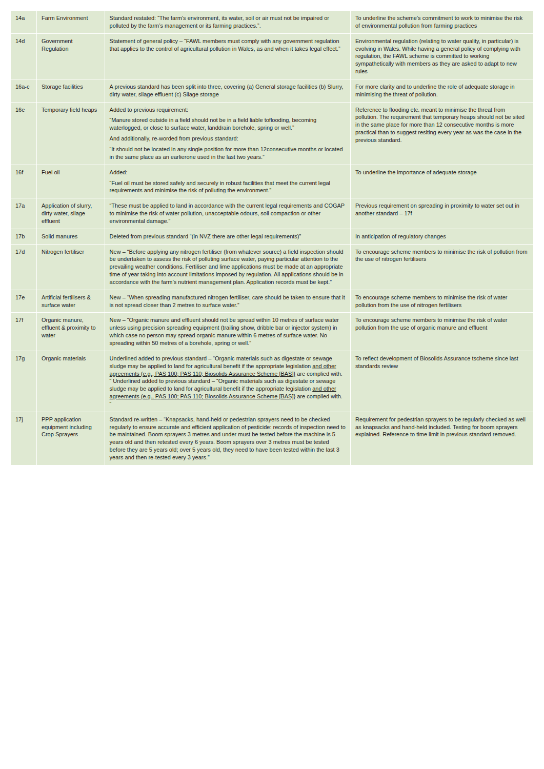| 14a | Farm Environment | Standard restated: “The farm’s environment, its water, soil or air must not be impaired or polluted by the farm’s management or its farming practices.”. | To underline the scheme’s commitment to work to minimise the risk of environmental pollution from farming practices |
| 14d | Government Regulation | Statement of general policy – “FAWL members must comply with any government regulation that applies to the control of agricultural pollution in Wales, as and when it takes legal effect.” | Environmental regulation (relating to water quality, in particular) is evolving in Wales. While having a general policy of complying with regulation, the FAWL scheme is committed to working sympathetically with members as they are asked to adapt to new rules |
| 16a-c | Storage facilities | A previous standard has been split into three, covering (a) General storage facilities (b) Slurry, dirty water, silage effluent (c) Silage storage | For more clarity and to underline the role of adequate storage in minimising the threat of pollution. |
| 16e | Temporary field heaps | Added to previous requirement: “Manure stored outside in a field should not be in a field liable toflooding, becoming waterlogged, or close to surface water, landdrain borehole, spring or well.” And additionally, re-worded from previous standard: “It should not be located in any single position for more than 12consecutive months or located in the same place as an earlierone used in the last two years.” | Reference to flooding etc. meant to minimise the threat from pollution. The requirement that temporary heaps should not be sited in the same place for more than 12 consecutive months is more practical than to suggest resiting every year as was the case in the previous standard. |
| 16f | Fuel oil | Added: “Fuel oil must be stored safely and securely in robust facilities that meet the current legal requirements and minimise the risk of polluting the environment.” | To underline the importance of adequate storage |
| 17a | Application of slurry, dirty water, silage effluent | “These must be applied to land in accordance with the current legal requirements and COGAP to minimise the risk of water pollution, unacceptable odours, soil compaction or other environmental damage.” | Previous requirement on spreading in proximity to water set out in another standard – 17f |
| 17b | Solid manures | Deleted from previous standard “(in NVZ there are other legal requirements)” | In anticipation of regulatory changes |
| 17d | Nitrogen fertiliser | New – “Before applying any nitrogen fertiliser (from whatever source) a field inspection should be undertaken to assess the risk of polluting surface water, paying particular attention to the prevailing weather conditions. Fertiliser and lime applications must be made at an appropriate time of year taking into account limitations imposed by regulation. All applications should be in accordance with the farm’s nutrient management plan. Application records must be kept.” | To encourage scheme members to minimise the risk of pollution from the use of nitrogen fertilisers |
| 17e | Artificial fertilisers & surface water | New – “When spreading manufactured nitrogen fertiliser, care should be taken to ensure that it is not spread closer than 2 metres to surface water.” | To encourage scheme members to minimise the risk of water pollution from the use of nitrogen fertilisers |
| 17f | Organic manure, effluent & proximity to water | New – “Organic manure and effluent should not be spread within 10 metres of surface water unless using precision spreading equipment (trailing show, dribble bar or injector system) in which case no person may spread organic manure within 6 metres of surface water. No spreading within 50 metres of a borehole, spring or well.” | To encourage scheme members to minimise the risk of water pollution from the use of organic manure and effluent |
| 17g | Organic materials | Underlined added to previous standard – “Organic materials such as digestate or sewage sludge may be applied to land for agricultural benefit if the appropriate legislation and other agreements (e.g., PAS 100; PAS 110; Biosolids Assurance Scheme [BAS]} are complied with. “ Underlined added to previous standard – “Organic materials such as digestate or sewage sludge may be applied to land for agricultural benefit if the appropriate legislation and other agreements (e.g., PAS 100; PAS 110; Biosolids Assurance Scheme [BAS]} are complied with. “ | To reflect development of Biosolids Assurance tscheme since last standards review |
| 17j | PPP application equipment including Crop Sprayers | Standard re-written – “Knapsacks, hand-held or pedestrian sprayers need to be checked regularly to ensure accurate and efficient application of pesticide: records of inspection need to be maintained. Boom sprayers 3 metres and under must be tested before the machine is 5 years old and then retested every 6 years. Boom sprayers over 3 metres must be tested before they are 5 years old; over 5 years old, they need to have been tested within the last 3 years and then re-tested every 3 years.” | Requirement for pedestrian sprayers to be regularly checked as well as knapsacks and hand-held included. Testing for boom sprayers explained. Reference to time limit in previous standard removed. |